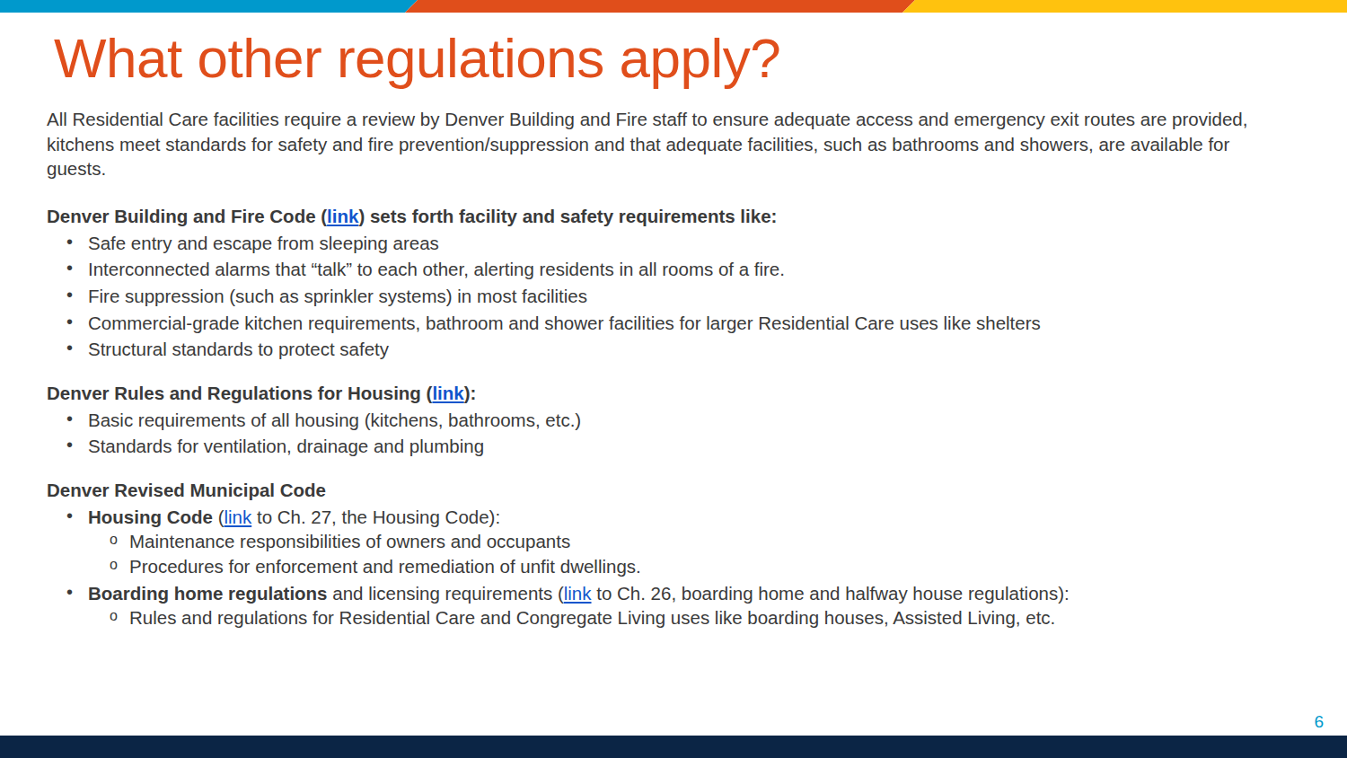What other regulations apply?
All Residential Care facilities require a review by Denver Building and Fire staff to ensure adequate access and emergency exit routes are provided, kitchens meet standards for safety and fire prevention/suppression and that adequate facilities, such as bathrooms and showers, are available for guests.
Denver Building and Fire Code (link) sets forth facility and safety requirements like:
Safe entry and escape from sleeping areas
Interconnected alarms that “talk” to each other, alerting residents in all rooms of a fire.
Fire suppression (such as sprinkler systems) in most facilities
Commercial-grade kitchen requirements, bathroom and shower facilities for larger Residential Care uses like shelters
Structural standards to protect safety
Denver Rules and Regulations for Housing (link):
Basic requirements of all housing (kitchens, bathrooms, etc.)
Standards for ventilation, drainage and plumbing
Denver Revised Municipal Code
Housing Code (link to Ch. 27, the Housing Code):
Maintenance responsibilities of owners and occupants
Procedures for enforcement and remediation of unfit dwellings.
Boarding home regulations and licensing requirements (link to Ch. 26, boarding home and halfway house regulations):
Rules and regulations for Residential Care and Congregate Living uses like boarding houses, Assisted Living, etc.
6